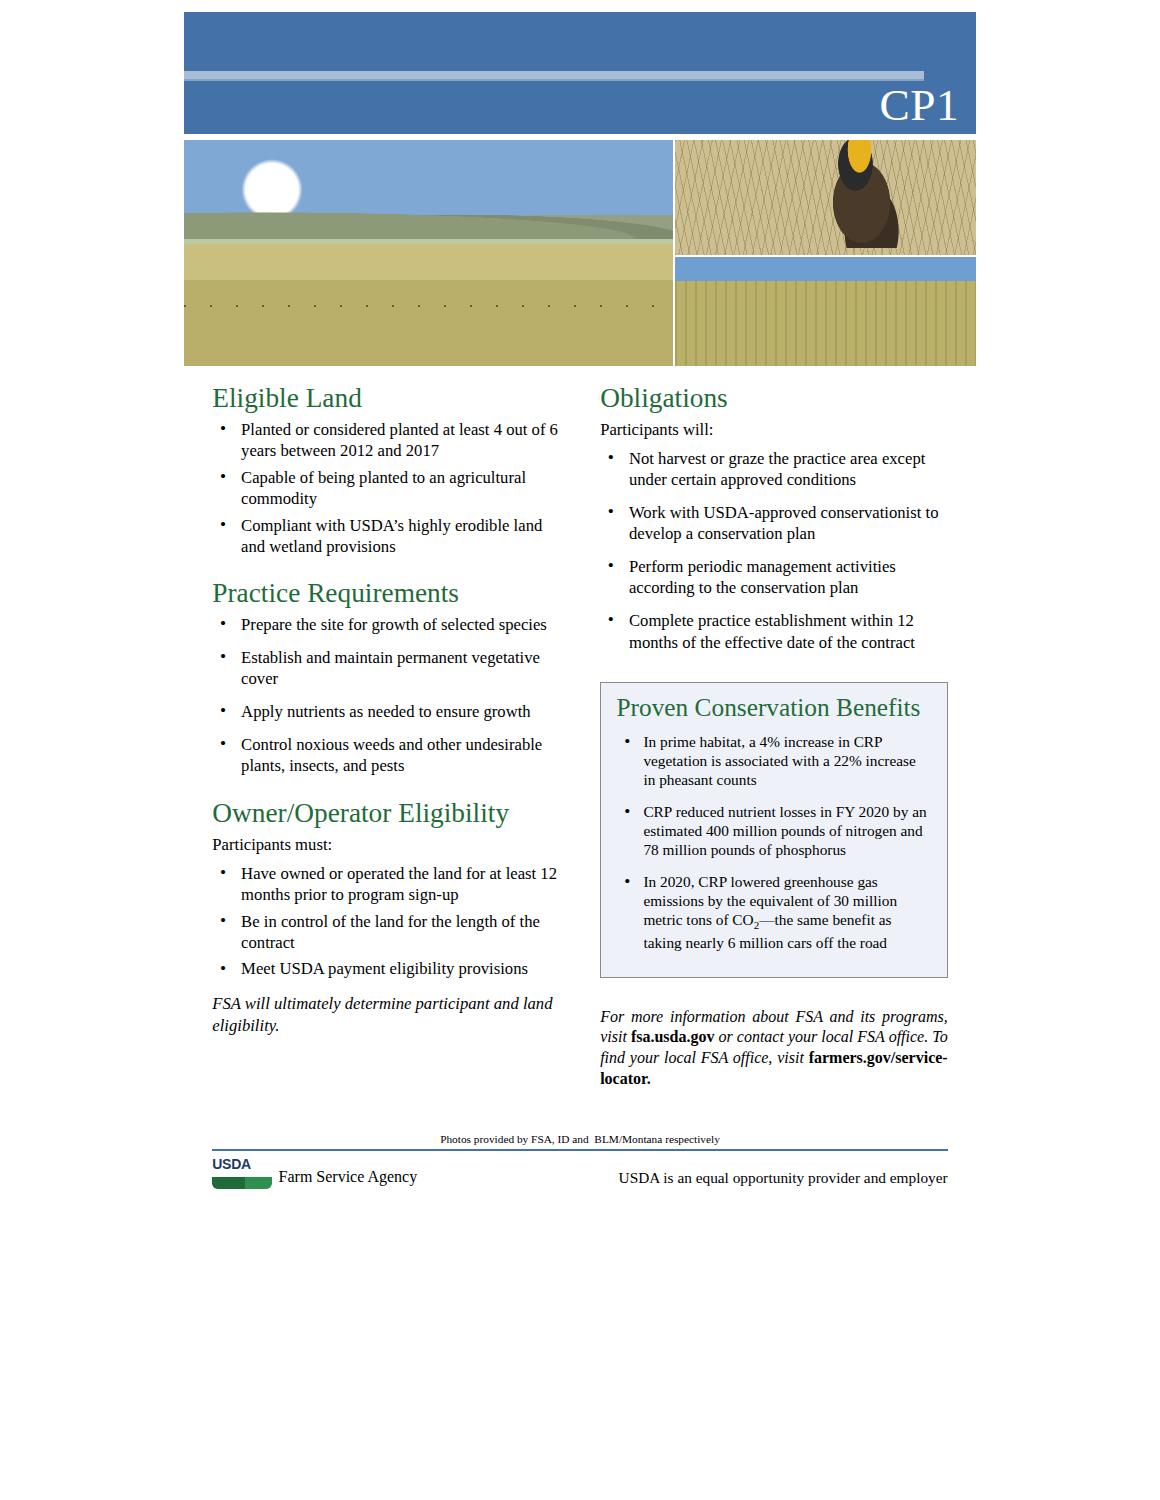CP1
Eligible Land
Planted or considered planted at least 4 out of 6 years between 2012 and 2017
Capable of being planted to an agricultural commodity
Compliant with USDA’s highly erodible land and wetland provisions
Practice Requirements
Prepare the site for growth of selected species
Establish and maintain permanent vegetative cover
Apply nutrients as needed to ensure growth
Control noxious weeds and other undesirable plants, insects, and pests
Owner/Operator Eligibility
Participants must:
Have owned or operated the land for at least 12 months prior to program sign-up
Be in control of the land for the length of the contract
Meet USDA payment eligibility provisions
FSA will ultimately determine participant and land eligibility.
Obligations
Participants will:
Not harvest or graze the practice area except under certain approved conditions
Work with USDA-approved conservationist to develop a conservation plan
Perform periodic management activities according to the conservation plan
Complete practice establishment within 12 months of the effective date of the contract
Proven Conservation Benefits
In prime habitat, a 4% increase in CRP vegetation is associated with a 22% increase in pheasant counts
CRP reduced nutrient losses in FY 2020 by an estimated 400 million pounds of nitrogen and 78 million pounds of phosphorus
In 2020, CRP lowered greenhouse gas emissions by the equivalent of 30 million metric tons of CO2—the same benefit as taking nearly 6 million cars off the road
For more information about FSA and its programs, visit fsa.usda.gov or contact your local FSA office. To find your local FSA office, visit farmers.gov/service-locator.
Photos provided by FSA, ID and BLM/Montana respectively
USDA Farm Service Agency
USDA is an equal opportunity provider and employer